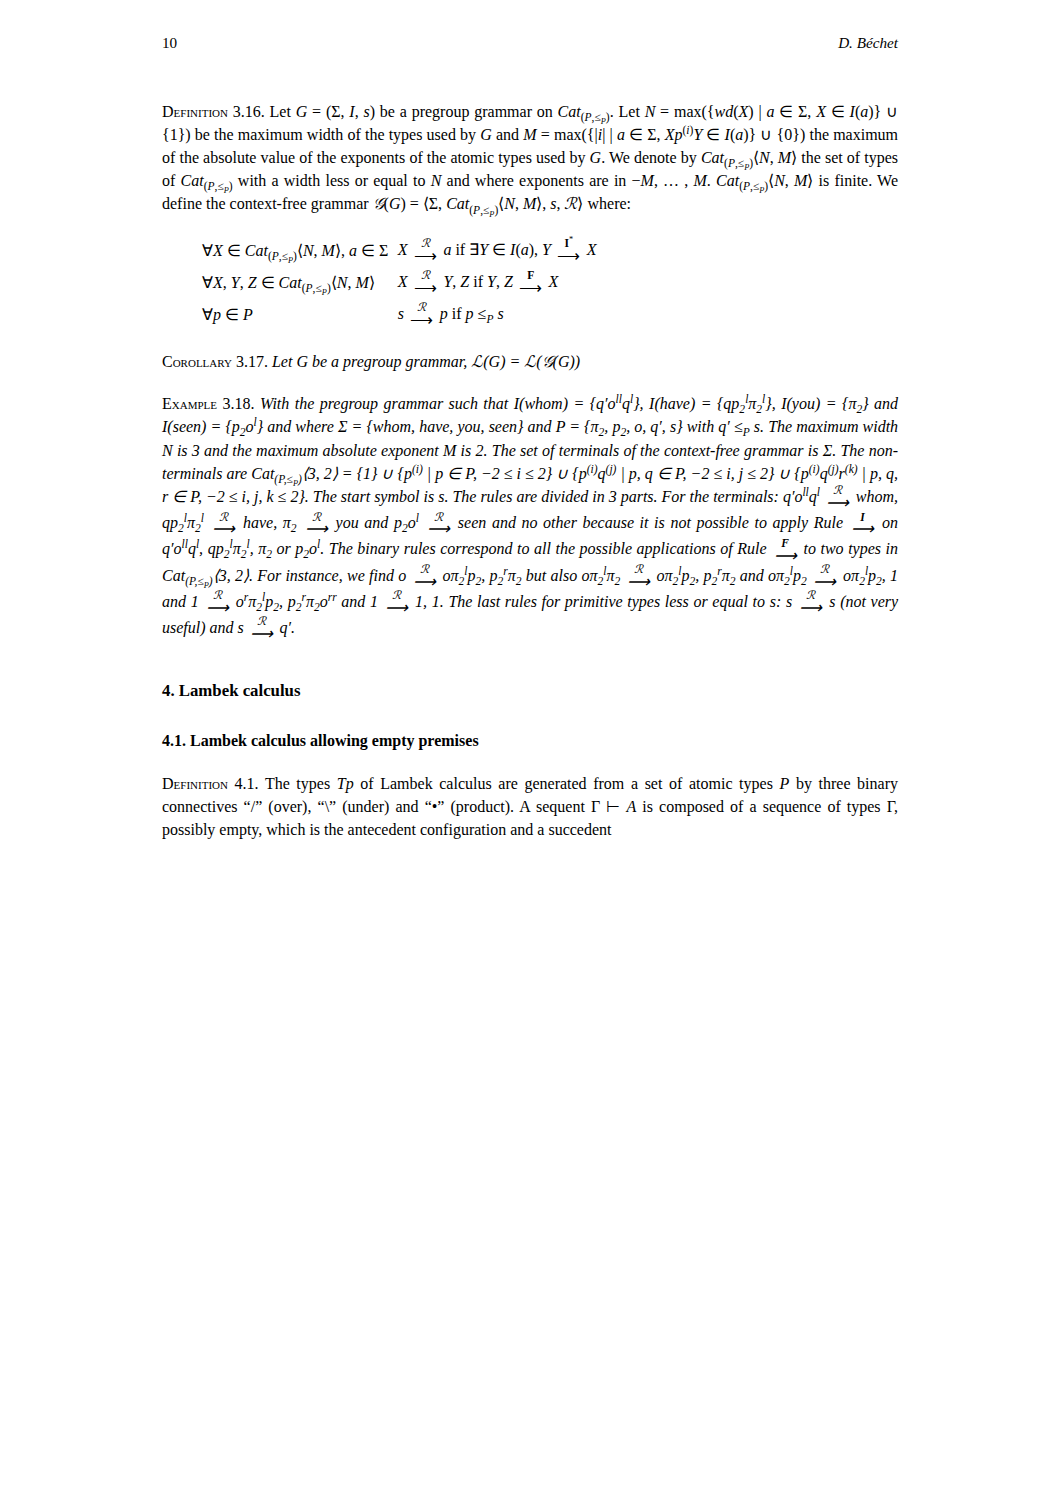10 D. Béchet
Definition 3.16. Let G = (Σ, I, s) be a pregroup grammar on Cat(P,≤P). Let N = max({wd(X) | a ∈ Σ, X ∈ I(a)} ∪ {1}) be the maximum width of the types used by G and M = max({|i| | a ∈ Σ, Xp(i)Y ∈ I(a)} ∪ {0}) the maximum of the absolute value of the exponents of the atomic types used by G. We denote by Cat(P,≤P)⟨N, M⟩ the set of types of Cat(P,≤P) with a width less or equal to N and where exponents are in −M, … , M. Cat(P,≤P)⟨N, M⟩ is finite. We define the context-free grammar 𝒢(G) = ⟨Σ, Cat(P,≤P)⟨N, M⟩, s, ℛ⟩ where:
| ∀ X ∈ Cat ( P ,≤ P ) ⟨ N , M ⟩, a ∈ Σ | X ℛ ⟶ a if ∃ Y ∈ I ( a ), Y I * ⟶ X |
| ∀ X , Y , Z ∈ Cat ( P ,≤ P ) ⟨ N , M ⟩ | X ℛ ⟶ Y , Z if Y , Z F ⟶ X |
| ∀ p ∈ P | s ℛ ⟶ p if p ≤ P s |
Corollary 3.17. Let G be a pregroup grammar, ℒ(G) = ℒ(𝒢(G))
Example 3.18. With the pregroup grammar such that I(whom) = {q′ollql}, I(have) = {qp2lπ2l}, I(you) = {π2} and I(seen) = {p2ol} and where Σ = {whom, have, you, seen} and P = {π2, p2, o, q′, s} with q′ ≤P s. The maximum width N is 3 and the maximum absolute exponent M is 2. The set of terminals of the context-free grammar is Σ. The non-terminals are Cat(P,≤P)⟨3, 2⟩ = {1} ∪ {p(i) | p ∈ P, −2 ≤ i ≤ 2} ∪ {p(i)q(j) | p, q ∈ P, −2 ≤ i, j ≤ 2} ∪ {p(i)q(j)r(k) | p, q, r ∈ P, −2 ≤ i, j, k ≤ 2}. The start symbol is s. The rules are divided in 3 parts. For the terminals: q′ollql ℛ⟶ whom, qp2lπ2l ℛ⟶ have, π2 ℛ⟶ you and p2ol ℛ⟶ seen and no other because it is not possible to apply Rule I⟶ on q′ollql, qp2lπ2l, π2 or p2ol. The binary rules correspond to all the possible applications of Rule F⟶ to two types in Cat(P,≤P)⟨3, 2⟩. For instance, we find o ℛ⟶ oπ2lp2, p2rπ2 but also oπ2lπ2 ℛ⟶ oπ2lp2, p2rπ2 and oπ2lp2 ℛ⟶ oπ2lp2, 1 and 1 ℛ⟶ orπ2lp2, p2rπ2orr and 1 ℛ⟶ 1, 1. The last rules for primitive types less or equal to s: s ℛ⟶ s (not very useful) and s ℛ⟶ q′.
4. Lambek calculus
4.1. Lambek calculus allowing empty premises
Definition 4.1. The types Tp of Lambek calculus are generated from a set of atomic types P by three binary connectives “/” (over), “\” (under) and “•” (product). A sequent Γ ⊢ A is composed of a sequence of types Γ, possibly empty, which is the antecedent configuration and a succedent